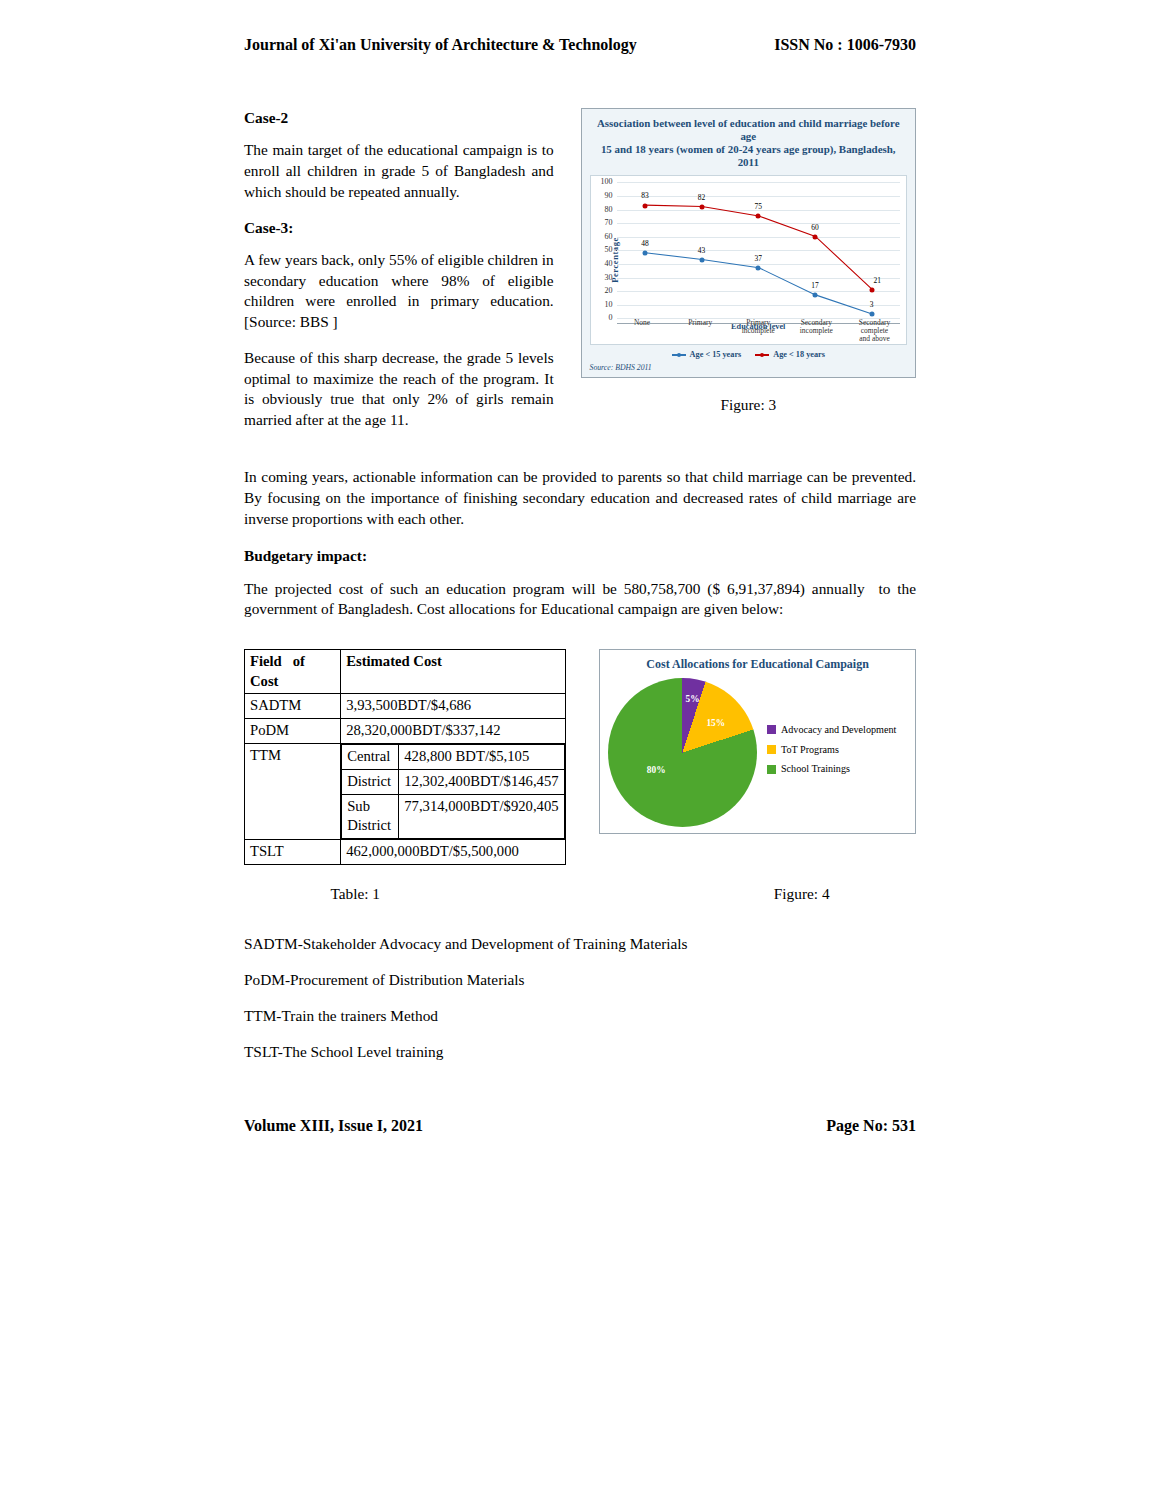Journal of Xi'an University of Architecture & Technology
ISSN No : 1006-7930
Case-2
The main target of the educational campaign is to enroll all children in grade 5 of Bangladesh and which should be repeated annually.
Case-3:
A few years back, only 55% of eligible children in secondary education where 98% of eligible children were enrolled in primary education.[Source: BBS ]
Because of this sharp decrease, the grade 5 levels optimal to maximize the reach of the program. It is obviously true that only 2% of girls remain married after at the age 11.
Association between level of education and child marriage before age
15 and 18 years (women of 20-24 years age group), Bangladesh, 2011
Percentage
100
90
80
70
60
50
40
30
20
10
0
83
82
75
60
21
48
43
37
17
3
Education level
None Primary Primary
incomplete Secondary
incomplete Secondary
complete
and above
Age < 15 years Age < 18 years
Source: BDHS 2011
Figure: 3
In coming years, actionable information can be provided to parents so that child marriage can be prevented. By focusing on the importance of finishing secondary education and decreased rates of child marriage are inverse proportions with each other.
Budgetary impact:
The projected cost of such an education program will be 580,758,700 ($ 6,91,37,894) annually to the government of Bangladesh. Cost allocations for Educational campaign are given below:
| Field of Cost | Estimated Cost |
| --- | --- |
| SADTM | 3,93,500BDT/$4,686 |
| PoDM | 28,320,000BDT/$337,142 |
| TTM | / Central / 428,800 BDT/$5,105 / / District / 12,302,400BDT/$146,457 / / Sub District / 77,314,000BDT/$920,405 / |
| TSLT | 462,000,000BDT/$5,500,000 |
Cost Allocations for Educational Campaign
5% 15% 80%
Advocacy and Development
ToT Programs
School Trainings
Table: 1
Figure: 4
SADTM-Stakeholder Advocacy and Development of Training Materials
PoDM-Procurement of Distribution Materials
TTM-Train the trainers Method
TSLT-The School Level training
Volume XIII, Issue I, 2021
Page No: 531